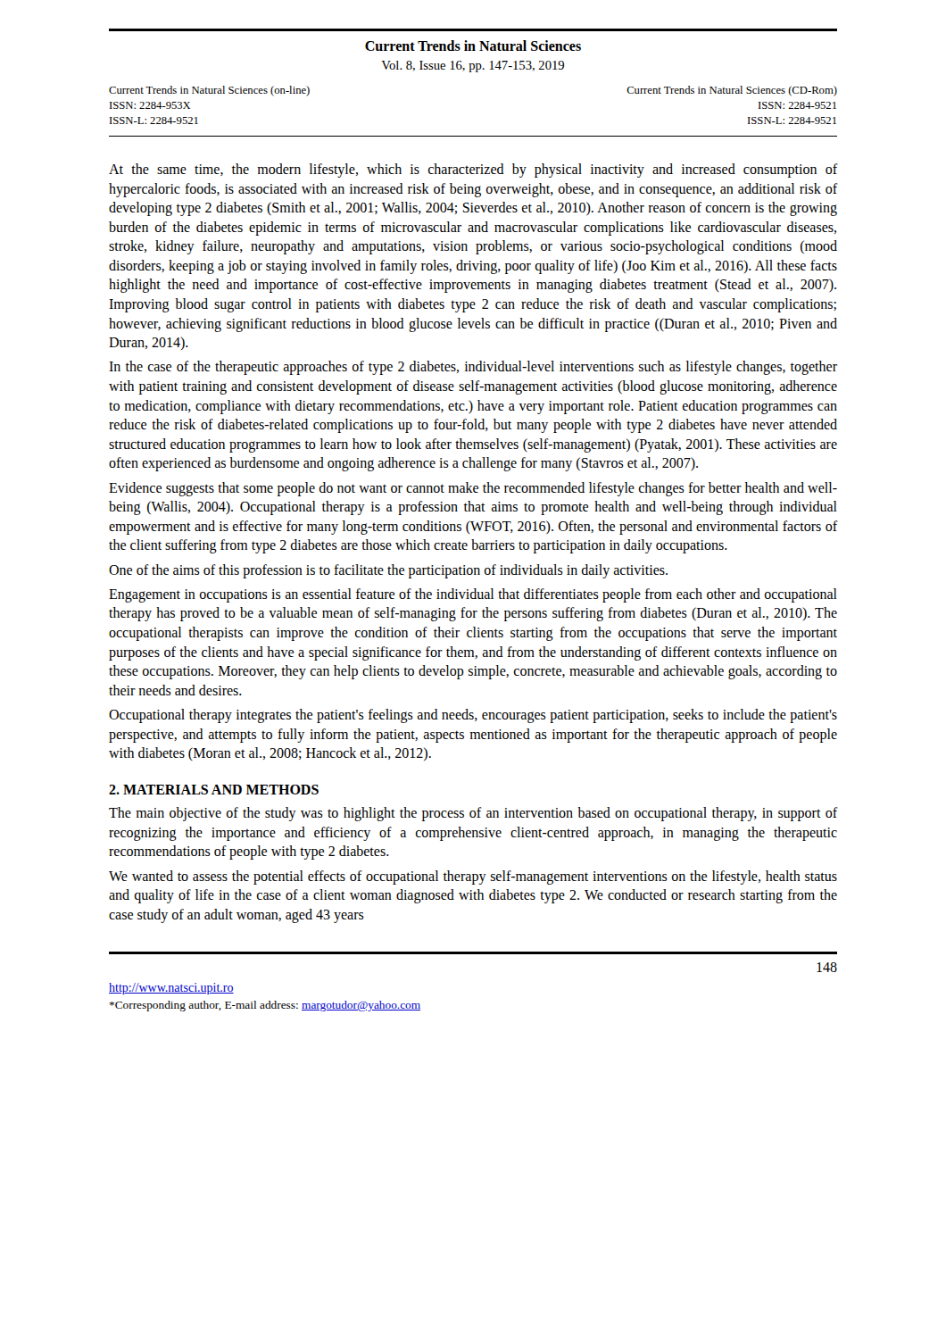Current Trends in Natural Sciences
Vol. 8, Issue 16, pp. 147-153, 2019
| Current Trends in Natural Sciences (on-line) | Current Trends in Natural Sciences (CD-Rom) |
| ISSN: 2284-953X | ISSN: 2284-9521 |
| ISSN-L: 2284-9521 | ISSN-L: 2284-9521 |
At the same time, the modern lifestyle, which is characterized by physical inactivity and increased consumption of hypercaloric foods, is associated with an increased risk of being overweight, obese, and in consequence, an additional risk of developing type 2 diabetes (Smith et al., 2001; Wallis, 2004; Sieverdes et al., 2010). Another reason of concern is the growing burden of the diabetes epidemic in terms of microvascular and macrovascular complications like cardiovascular diseases, stroke, kidney failure, neuropathy and amputations, vision problems, or various socio-psychological conditions (mood disorders, keeping a job or staying involved in family roles, driving, poor quality of life) (Joo Kim et al., 2016). All these facts highlight the need and importance of cost-effective improvements in managing diabetes treatment (Stead et al., 2007). Improving blood sugar control in patients with diabetes type 2 can reduce the risk of death and vascular complications; however, achieving significant reductions in blood glucose levels can be difficult in practice ((Duran et al., 2010; Piven and Duran, 2014).
In the case of the therapeutic approaches of type 2 diabetes, individual-level interventions such as lifestyle changes, together with patient training and consistent development of disease self-management activities (blood glucose monitoring, adherence to medication, compliance with dietary recommendations, etc.) have a very important role. Patient education programmes can reduce the risk of diabetes-related complications up to four-fold, but many people with type 2 diabetes have never attended structured education programmes to learn how to look after themselves (self-management) (Pyatak, 2001). These activities are often experienced as burdensome and ongoing adherence is a challenge for many (Stavros et al., 2007).
Evidence suggests that some people do not want or cannot make the recommended lifestyle changes for better health and well-being (Wallis, 2004). Occupational therapy is a profession that aims to promote health and well-being through individual empowerment and is effective for many long-term conditions (WFOT, 2016). Often, the personal and environmental factors of the client suffering from type 2 diabetes are those which create barriers to participation in daily occupations.
One of the aims of this profession is to facilitate the participation of individuals in daily activities.
Engagement in occupations is an essential feature of the individual that differentiates people from each other and occupational therapy has proved to be a valuable mean of self-managing for the persons suffering from diabetes (Duran et al., 2010). The occupational therapists can improve the condition of their clients starting from the occupations that serve the important purposes of the clients and have a special significance for them, and from the understanding of different contexts influence on these occupations. Moreover, they can help clients to develop simple, concrete, measurable and achievable goals, according to their needs and desires.
Occupational therapy integrates the patient's feelings and needs, encourages patient participation, seeks to include the patient's perspective, and attempts to fully inform the patient, aspects mentioned as important for the therapeutic approach of people with diabetes (Moran et al., 2008; Hancock et al., 2012).
2. MATERIALS AND METHODS
The main objective of the study was to highlight the process of an intervention based on occupational therapy, in support of recognizing the importance and efficiency of a comprehensive client-centred approach, in managing the therapeutic recommendations of people with type 2 diabetes.
We wanted to assess the potential effects of occupational therapy self-management interventions on the lifestyle, health status and quality of life in the case of a client woman diagnosed with diabetes type 2. We conducted or research starting from the case study of an adult woman, aged 43 years
148
http://www.natsci.upit.ro
*Corresponding author, E-mail address: margotudor@yahoo.com